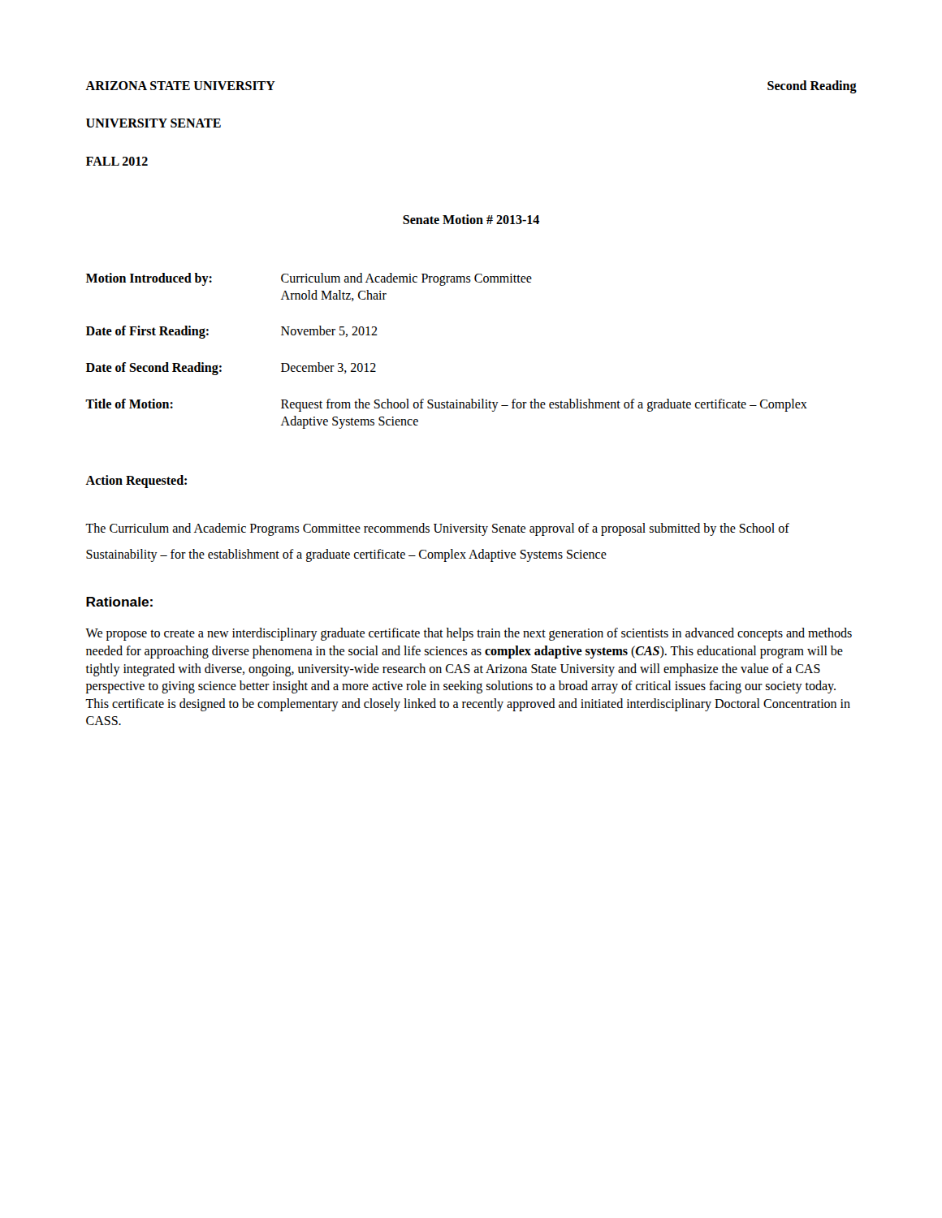ARIZONA STATE UNIVERSITY Second Reading
UNIVERSITY SENATE
FALL 2012
Senate Motion # 2013-14
| Motion Introduced by: | Curriculum and Academic Programs Committee Arnold Maltz, Chair |
| Date of First Reading: | November 5, 2012 |
| Date of Second Reading: | December 3, 2012 |
| Title of Motion: | Request from the School of Sustainability – for the establishment of a graduate certificate – Complex Adaptive Systems Science |
Action Requested:
The Curriculum and Academic Programs Committee recommends University Senate approval of a proposal submitted by the School of Sustainability – for the establishment of a graduate certificate – Complex Adaptive Systems Science
Rationale:
We propose to create a new interdisciplinary graduate certificate that helps train the next generation of scientists in advanced concepts and methods needed for approaching diverse phenomena in the social and life sciences as complex adaptive systems (CAS). This educational program will be tightly integrated with diverse, ongoing, university-wide research on CAS at Arizona State University and will emphasize the value of a CAS perspective to giving science better insight and a more active role in seeking solutions to a broad array of critical issues facing our society today. This certificate is designed to be complementary and closely linked to a recently approved and initiated interdisciplinary Doctoral Concentration in CASS.